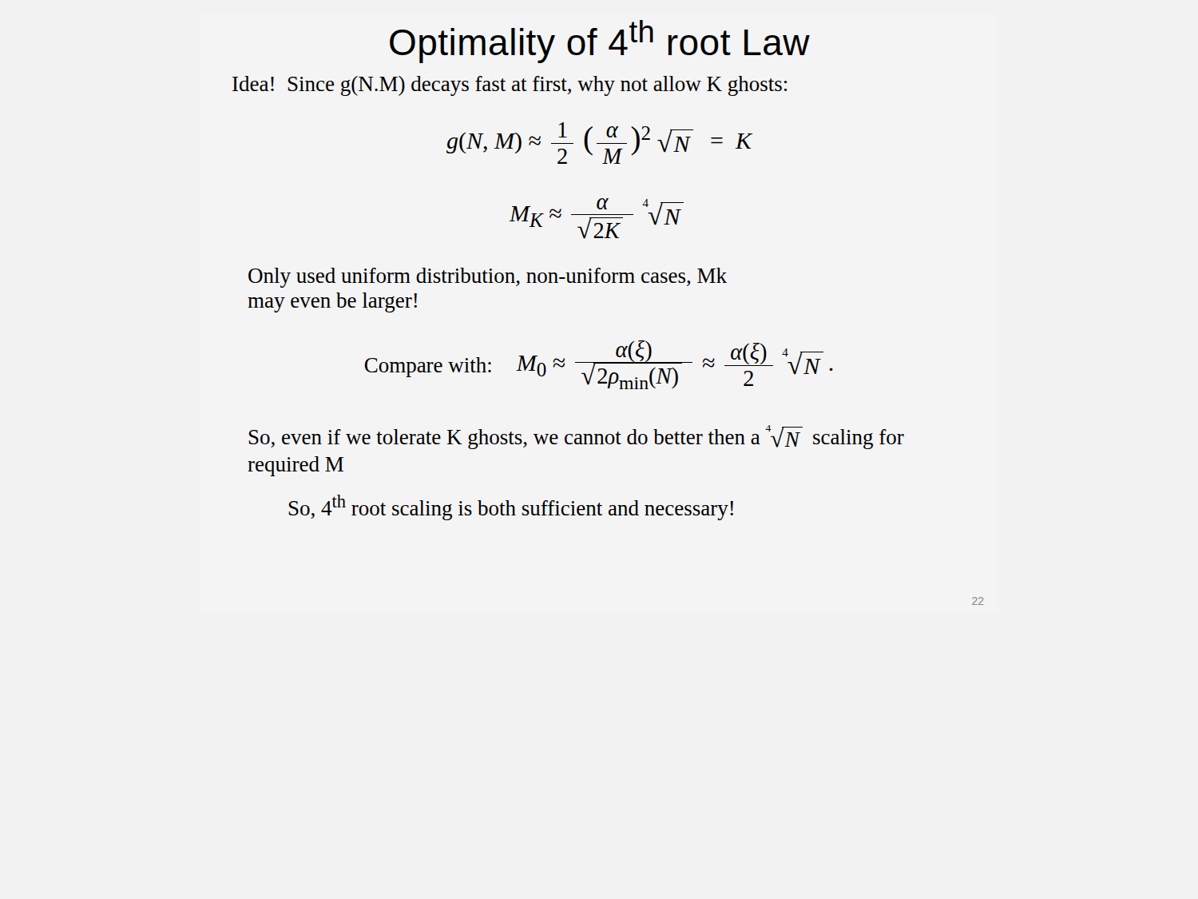Optimality of 4th root Law
Idea! Since g(N.M) decays fast at first, why not allow K ghosts:
g(N, M) ≈ 12 (αM)2 N = K
MK ≈ α 2K 4 N
Only used uniform distribution, non-uniform cases, Mk may even be larger!
Compare with:
M0 ≈ α(ξ) 2ρmin(N) ≈ α(ξ) 2 4 N.
So, even if we tolerate K ghosts, we cannot do better then a 4 N scaling for required M
So, 4th root scaling is both sufficient and necessary!
22